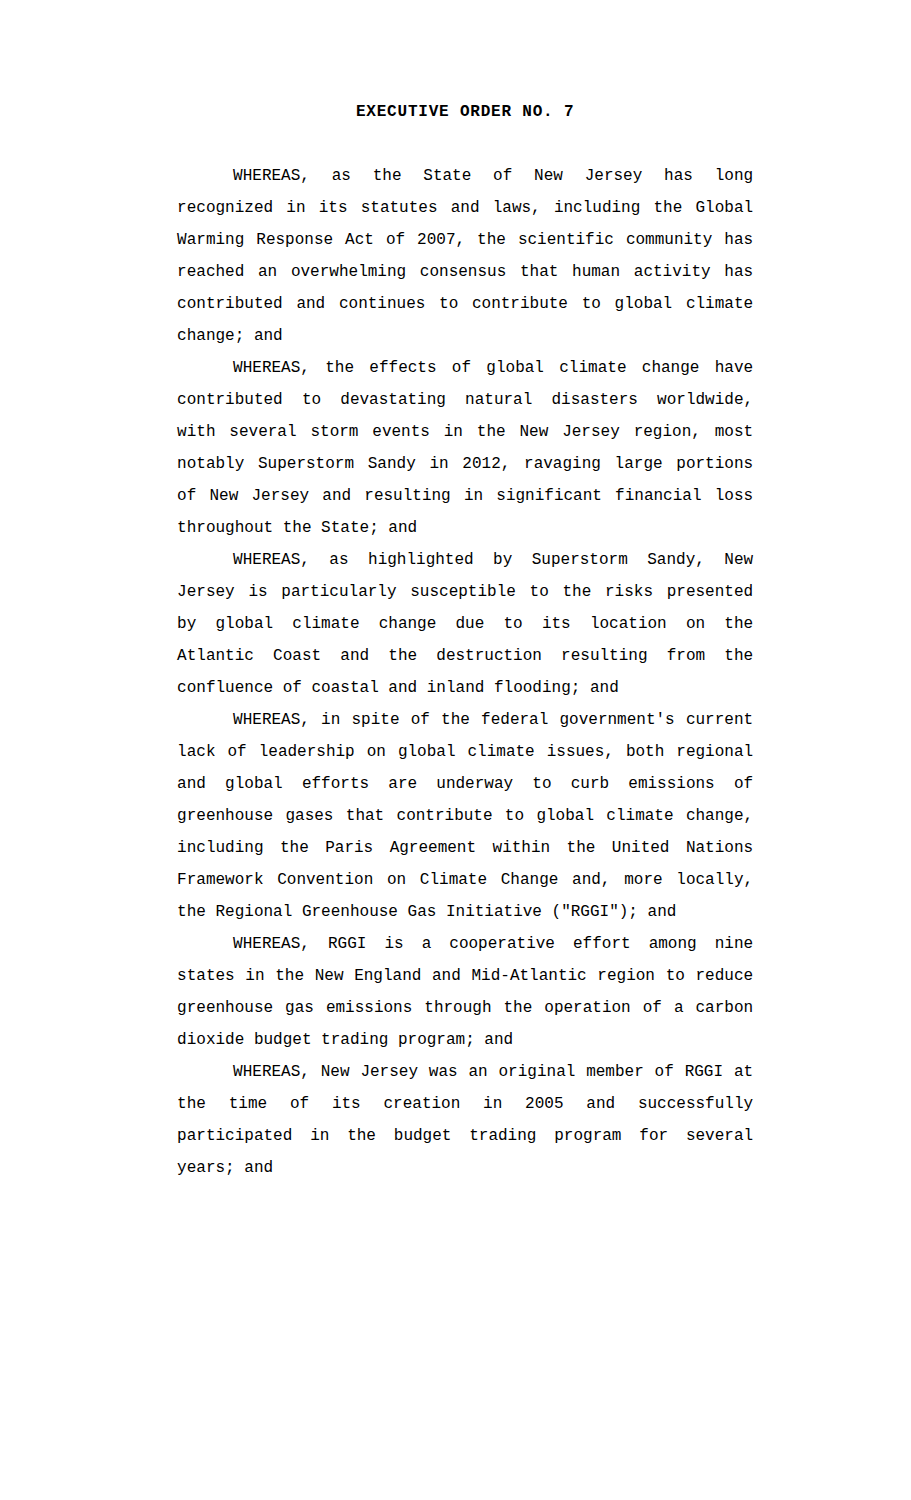EXECUTIVE ORDER NO. 7
WHEREAS, as the State of New Jersey has long recognized in its statutes and laws, including the Global Warming Response Act of 2007, the scientific community has reached an overwhelming consensus that human activity has contributed and continues to contribute to global climate change; and
WHEREAS, the effects of global climate change have contributed to devastating natural disasters worldwide, with several storm events in the New Jersey region, most notably Superstorm Sandy in 2012, ravaging large portions of New Jersey and resulting in significant financial loss throughout the State; and
WHEREAS, as highlighted by Superstorm Sandy, New Jersey is particularly susceptible to the risks presented by global climate change due to its location on the Atlantic Coast and the destruction resulting from the confluence of coastal and inland flooding; and
WHEREAS, in spite of the federal government's current lack of leadership on global climate issues, both regional and global efforts are underway to curb emissions of greenhouse gases that contribute to global climate change, including the Paris Agreement within the United Nations Framework Convention on Climate Change and, more locally, the Regional Greenhouse Gas Initiative ("RGGI"); and
WHEREAS, RGGI is a cooperative effort among nine states in the New England and Mid-Atlantic region to reduce greenhouse gas emissions through the operation of a carbon dioxide budget trading program; and
WHEREAS, New Jersey was an original member of RGGI at the time of its creation in 2005 and successfully participated in the budget trading program for several years; and